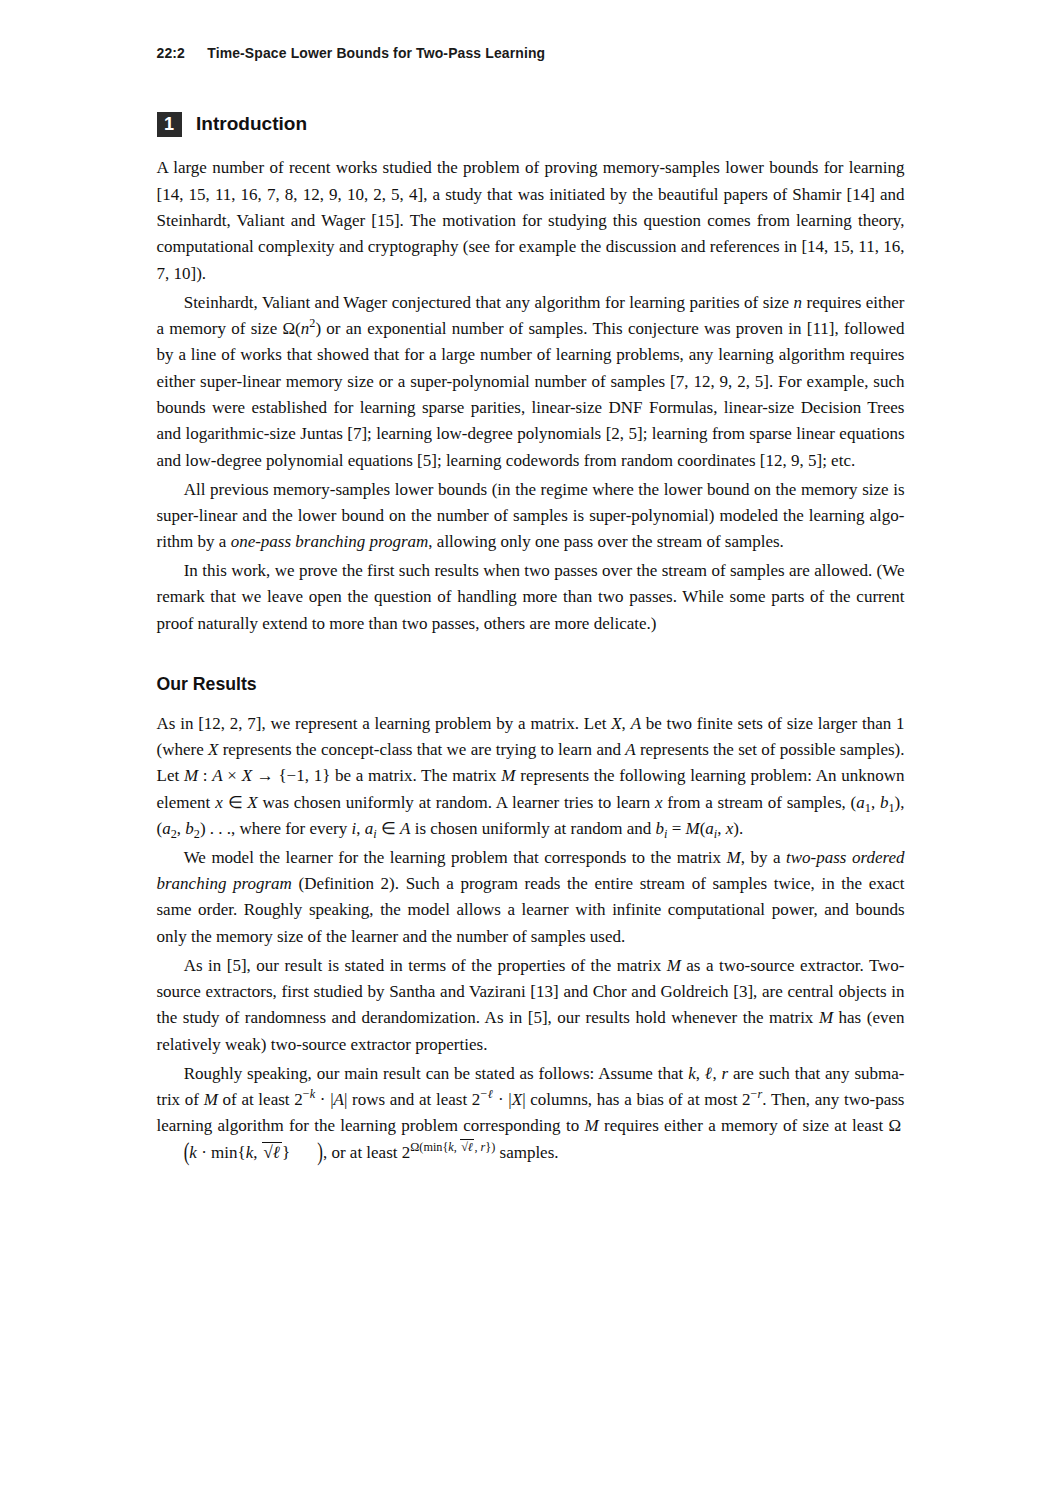22:2 Time-Space Lower Bounds for Two-Pass Learning
1 Introduction
A large number of recent works studied the problem of proving memory-samples lower bounds for learning [14, 15, 11, 16, 7, 8, 12, 9, 10, 2, 5, 4], a study that was initiated by the beautiful papers of Shamir [14] and Steinhardt, Valiant and Wager [15]. The motivation for studying this question comes from learning theory, computational complexity and cryptography (see for example the discussion and references in [14, 15, 11, 16, 7, 10]).
Steinhardt, Valiant and Wager conjectured that any algorithm for learning parities of size n requires either a memory of size Ω(n2) or an exponential number of samples. This conjecture was proven in [11], followed by a line of works that showed that for a large number of learning problems, any learning algorithm requires either super-linear memory size or a super-polynomial number of samples [7, 12, 9, 2, 5]. For example, such bounds were established for learning sparse parities, linear-size DNF Formulas, linear-size Decision Trees and logarithmic-size Juntas [7]; learning low-degree polynomials [2, 5]; learning from sparse linear equations and low-degree polynomial equations [5]; learning codewords from random coordinates [12, 9, 5]; etc.
All previous memory-samples lower bounds (in the regime where the lower bound on the memory size is super-linear and the lower bound on the number of samples is super-polynomial) modeled the learning algorithm by a one-pass branching program, allowing only one pass over the stream of samples.
In this work, we prove the first such results when two passes over the stream of samples are allowed. (We remark that we leave open the question of handling more than two passes. While some parts of the current proof naturally extend to more than two passes, others are more delicate.)
Our Results
As in [12, 2, 7], we represent a learning problem by a matrix. Let X, A be two finite sets of size larger than 1 (where X represents the concept-class that we are trying to learn and A represents the set of possible samples). Let M : A × X → {−1, 1} be a matrix. The matrix M represents the following learning problem: An unknown element x ∈ X was chosen uniformly at random. A learner tries to learn x from a stream of samples, (a1, b1), (a2, b2) . . ., where for every i, ai ∈ A is chosen uniformly at random and bi = M(ai, x).
We model the learner for the learning problem that corresponds to the matrix M, by a two-pass ordered branching program (Definition 2). Such a program reads the entire stream of samples twice, in the exact same order. Roughly speaking, the model allows a learner with infinite computational power, and bounds only the memory size of the learner and the number of samples used.
As in [5], our result is stated in terms of the properties of the matrix M as a two-source extractor. Two-source extractors, first studied by Santha and Vazirani [13] and Chor and Goldreich [3], are central objects in the study of randomness and derandomization. As in [5], our results hold whenever the matrix M has (even relatively weak) two-source extractor properties.
Roughly speaking, our main result can be stated as follows: Assume that k, ℓ, r are such that any submatrix of M of at least 2−k · |A| rows and at least 2−ℓ · |X| columns, has a bias of at most 2−r. Then, any two-pass learning algorithm for the learning problem corresponding to M requires either a memory of size at least Ω (k · min{k, √ℓ}), or at least 2Ω(min{k, √ℓ, r}) samples.